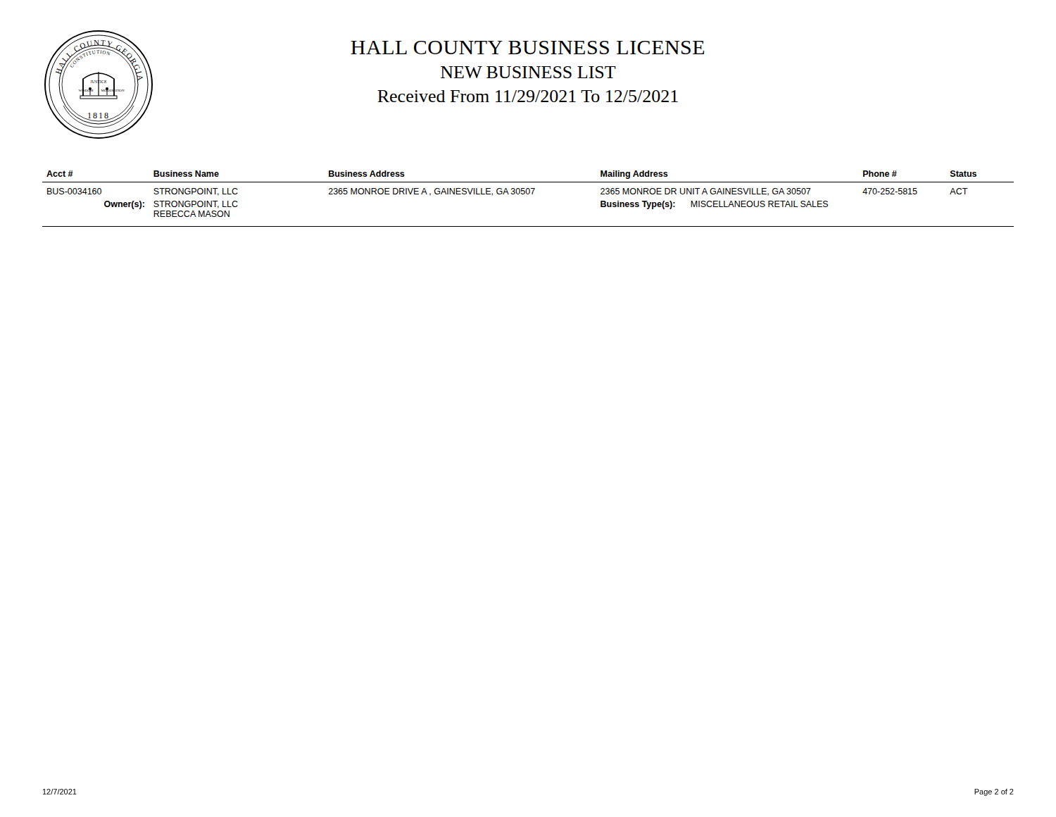HALL COUNTY GEORGIA CONSTITUTION JUSTICE WISDOM MODERATION 1818
HALL COUNTY BUSINESS LICENSE
NEW BUSINESS LIST
Received From 11/29/2021 To 12/5/2021
| Acct # | Business Name | Business Address | Mailing Address | Phone # | Status |
| --- | --- | --- | --- | --- | --- |
| BUS-0034160 | STRONGPOINT, LLC | 2365 MONROE DRIVE A , GAINESVILLE, GA 30507 | 2365 MONROE DR UNIT A GAINESVILLE, GA 30507 | 470-252-5815 | ACT |
| Owner(s): | STRONGPOINT, LLC REBECCA MASON | | Business Type(s): MISCELLANEOUS RETAIL SALES | | |
12/7/2021
Page 2 of 2